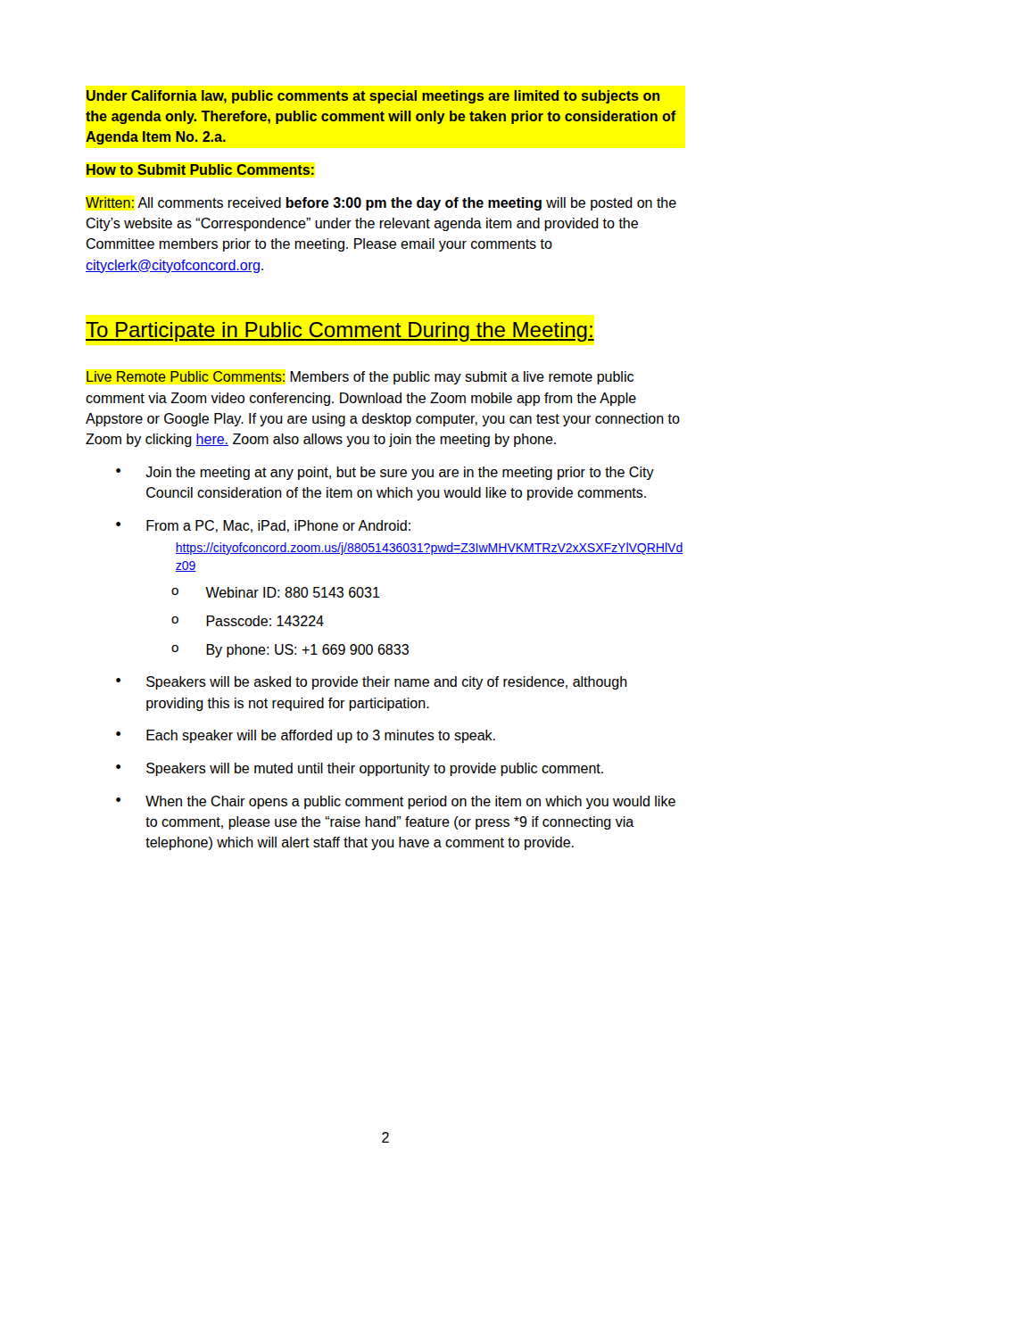Under California law, public comments at special meetings are limited to subjects on the agenda only. Therefore, public comment will only be taken prior to consideration of Agenda Item No. 2.a.
How to Submit Public Comments:
Written: All comments received before 3:00 pm the day of the meeting will be posted on the City’s website as “Correspondence” under the relevant agenda item and provided to the Committee members prior to the meeting. Please email your comments to cityclerk@cityofconcord.org.
To Participate in Public Comment During the Meeting:
Live Remote Public Comments: Members of the public may submit a live remote public comment via Zoom video conferencing. Download the Zoom mobile app from the Apple Appstore or Google Play. If you are using a desktop computer, you can test your connection to Zoom by clicking here. Zoom also allows you to join the meeting by phone.
Join the meeting at any point, but be sure you are in the meeting prior to the City Council consideration of the item on which you would like to provide comments.
From a PC, Mac, iPad, iPhone or Android:
https://cityofconcord.zoom.us/j/88051436031?pwd=Z3IwMHVKMTRzV2xXSXFzYlVQRHlVdz09
Webinar ID: 880 5143 6031
Passcode: 143224
By phone: US: +1 669 900 6833
Speakers will be asked to provide their name and city of residence, although providing this is not required for participation.
Each speaker will be afforded up to 3 minutes to speak.
Speakers will be muted until their opportunity to provide public comment.
When the Chair opens a public comment period on the item on which you would like to comment, please use the “raise hand” feature (or press *9 if connecting via telephone) which will alert staff that you have a comment to provide.
2